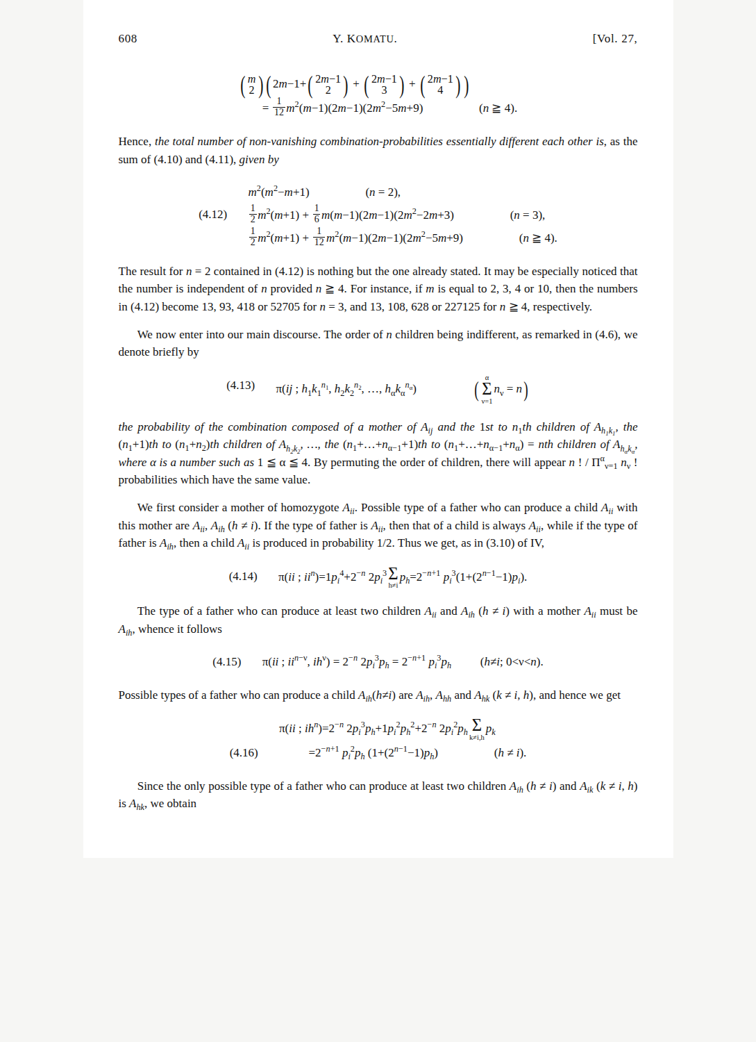608 Y. KOMATU. [Vol. 27,
(m 2)(2m−1+(2m−12) + (2m−13) + (2m−14)) = 112 m2(m−1)(2m−1)(2m2−5m+9) (n ≧ 4).
Hence, the total number of non-vanishing combination-probabilities essentially different each other is, as the sum of (4.10) and (4.11), given by
m2(m2−m+1) (n = 2), (4.12) 12 m2(m+1) + 16 m(m−1)(2m−1)(2m2−2m+3) (n = 3), 12 m2(m+1) + 112 m2(m−1)(2m−1)(2m2−5m+9) (n ≧ 4).
The result for n = 2 contained in (4.12) is nothing but the one already stated. It may be especially noticed that the number is independent of n provided n ≧ 4. For instance, if m is equal to 2, 3, 4 or 10, then the numbers in (4.12) become 13, 93, 418 or 52705 for n = 3, and 13, 108, 628 or 227125 for n ≧ 4, respectively.
We now enter into our main discourse. The order of n children being indifferent, as remarked in (4.6), we denote briefly by
(4.13) π(ij ; h1k1n1, h2k2n2, …, hαkαnα) (αΣν=1 nν = n)
the probability of the combination composed of a mother of Aij and the 1st to n1th children of Ah1k1, the (n1+1)th to (n1+n2)th children of Ah2k2, …, the (n1+…+nα−1+1)th to (n1+…+nα−1+nα) = nth children of Ahαkα, where α is a number such as 1 ≦ α ≦ 4. By permuting the order of children, there will appear n ! / Παν=1 nν ! probabilities which have the same value.
We first consider a mother of homozygote Aii. Possible type of a father who can produce a child Aii with this mother are Aii, Aih (h ≠ i). If the type of father is Aii, then that of a child is always Aii, while if the type of father is Aih, then a child Aii is produced in probability 1/2. Thus we get, as in (3.10) of IV,
(4.14) π(ii ; iin)=1pi4+2−n 2pi3Σh≠i ph=2−n+1 pi3(1+(2n−1−1)pi).
The type of a father who can produce at least two children Aii and Aih (h ≠ i) with a mother Aii must be Aih, whence it follows
(4.15) π(ii ; iin−ν, ihν) = 2−n 2pi3ph = 2−n+1 pi3ph (h≠i; 0<ν<n).
Possible types of a father who can produce a child Aih(h≠i) are Aih, Ahh and Ahk (k ≠ i, h), and hence we get
π(ii ; ihn)=2−n 2pi3ph+1pi2ph2+2−n 2pi2phΣk≠i,h pk (4.16) =2−n+1 pi2ph (1+(2n−1−1)ph) (h ≠ i).
Since the only possible type of a father who can produce at least two children Aih (h ≠ i) and Aik (k ≠ i, h) is Ahk, we obtain